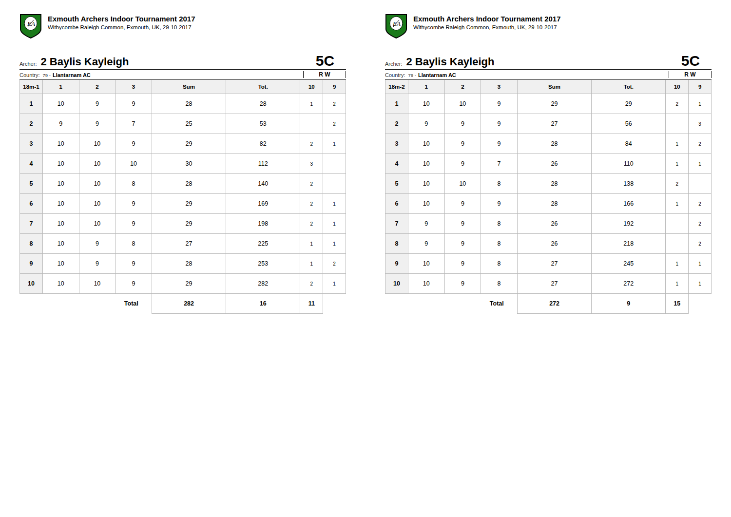E A
Exmouth Archers Indoor Tournament 2017
Withycombe Raleigh Common, Exmouth, UK, 29-10-2017
Archer:
2 Baylis Kayleigh
5C
Country:
79 -
Llantarnam AC
R W
| 18m-1 | 1 | 2 | 3 | Sum | Tot. | 10 | 9 |
| --- | --- | --- | --- | --- | --- | --- | --- |
| 1 | 10 | 9 | 9 | 28 | 28 | 1 | 2 |
| 2 | 9 | 9 | 7 | 25 | 53 | | 2 |
| 3 | 10 | 10 | 9 | 29 | 82 | 2 | 1 |
| 4 | 10 | 10 | 10 | 30 | 112 | 3 | |
| 5 | 10 | 10 | 8 | 28 | 140 | 2 | |
| 6 | 10 | 10 | 9 | 29 | 169 | 2 | 1 |
| 7 | 10 | 10 | 9 | 29 | 198 | 2 | 1 |
| 8 | 10 | 9 | 8 | 27 | 225 | 1 | 1 |
| 9 | 10 | 9 | 9 | 28 | 253 | 1 | 2 |
| 10 | 10 | 10 | 9 | 29 | 282 | 2 | 1 |
| | | | Total | 282 | 16 | 11 | |
E A
Exmouth Archers Indoor Tournament 2017
Withycombe Raleigh Common, Exmouth, UK, 29-10-2017
Archer:
2 Baylis Kayleigh
5C
Country:
79 -
Llantarnam AC
R W
| 18m-2 | 1 | 2 | 3 | Sum | Tot. | 10 | 9 |
| --- | --- | --- | --- | --- | --- | --- | --- |
| 1 | 10 | 10 | 9 | 29 | 29 | 2 | 1 |
| 2 | 9 | 9 | 9 | 27 | 56 | | 3 |
| 3 | 10 | 9 | 9 | 28 | 84 | 1 | 2 |
| 4 | 10 | 9 | 7 | 26 | 110 | 1 | 1 |
| 5 | 10 | 10 | 8 | 28 | 138 | 2 | |
| 6 | 10 | 9 | 9 | 28 | 166 | 1 | 2 |
| 7 | 9 | 9 | 8 | 26 | 192 | | 2 |
| 8 | 9 | 9 | 8 | 26 | 218 | | 2 |
| 9 | 10 | 9 | 8 | 27 | 245 | 1 | 1 |
| 10 | 10 | 9 | 8 | 27 | 272 | 1 | 1 |
| | | | Total | 272 | 9 | 15 | |